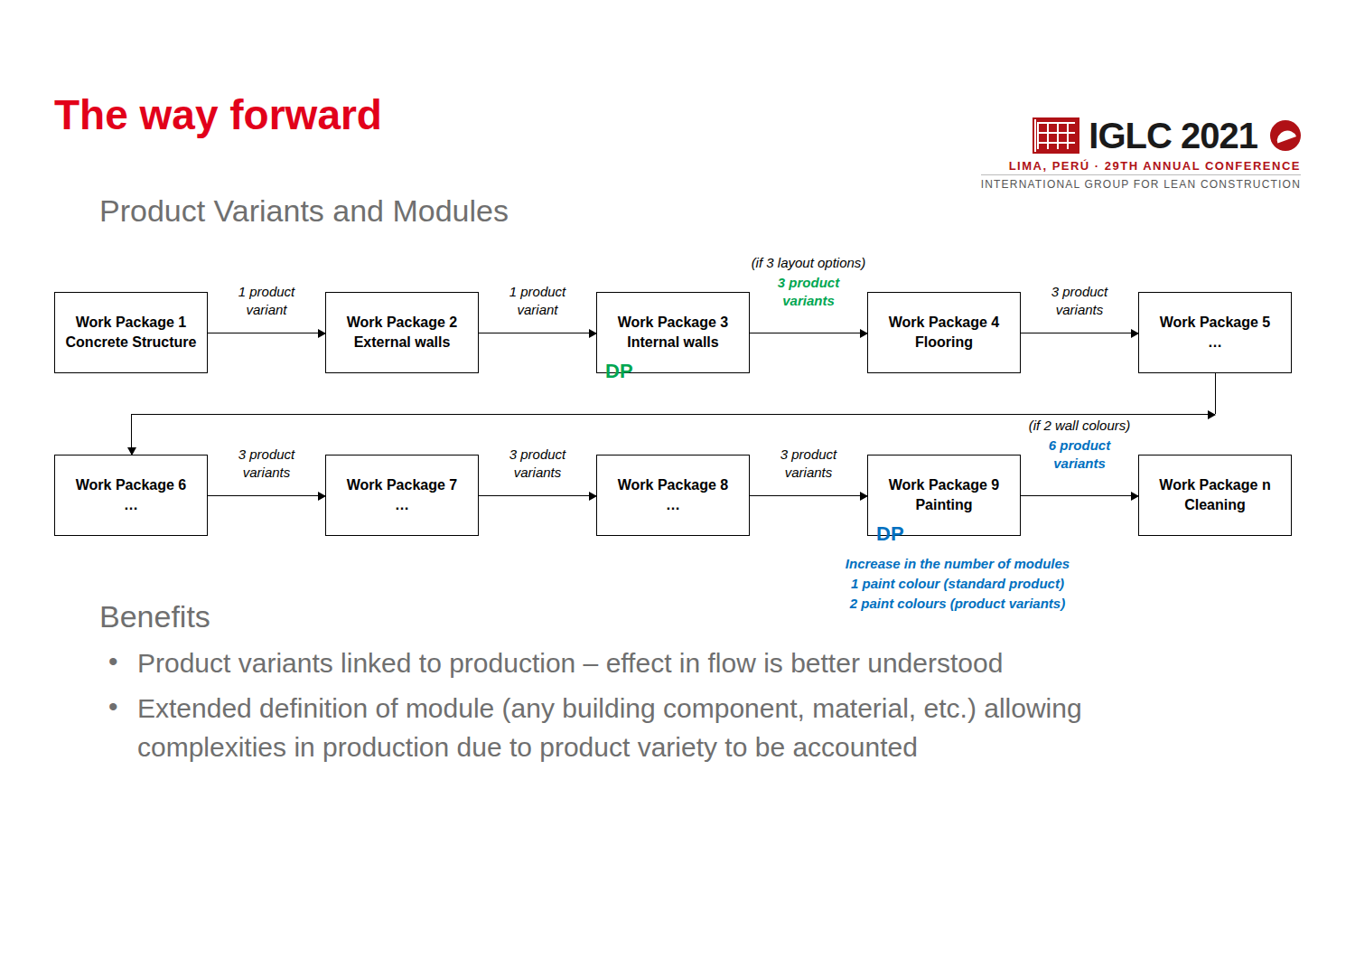IGLC 2021
LIMA, PERÚ · 29TH ANNUAL CONFERENCE
INTERNATIONAL GROUP FOR LEAN CONSTRUCTION
The way forward
Product Variants and Modules
Work Package 1
Concrete Structure
Work Package 2
External walls
Work Package 3
Internal walls
DP
Work Package 4
Flooring
Work Package 5
…
1 product
variant
1 product
variant
(if 3 layout options)
3 product
variants
3 product
variants
Work Package 6
…
Work Package 7
…
Work Package 8
…
Work Package 9
Painting
DP
Work Package n
Cleaning
3 product
variants
3 product
variants
3 product
variants
(if 2 wall colours)
6 product
variants
Increase in the number of modules
1 paint colour (standard product)
2 paint colours (product variants)
Benefits
Product variants linked to production – effect in flow is better understood
Extended definition of module (any building component, material, etc.) allowing complexities in production due to product variety to be accounted